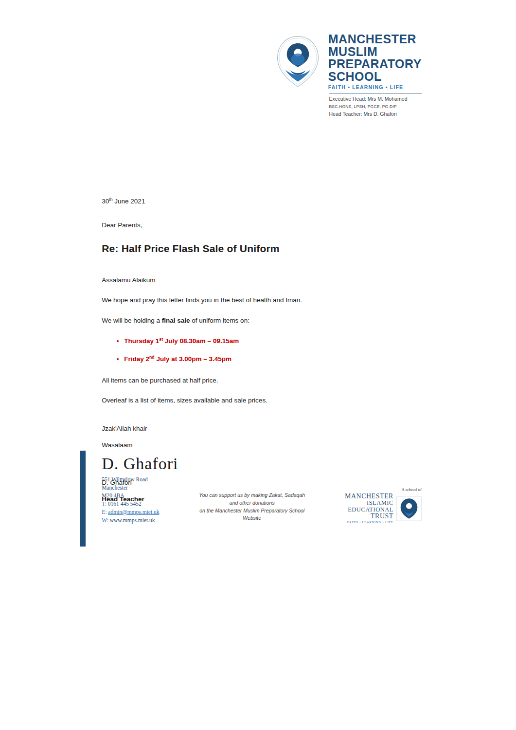MANCHESTER MUSLIM PREPARATORY SCHOOL FAITH • LEARNING • LIFE
Executive Head: Mrs M. Mohamed BSC.HONS, LPSH, PGCE, PG.DIP
Head Teacher: Mrs D. Ghafori
30th June 2021
Dear Parents,
Re: Half Price Flash Sale of Uniform
Assalamu Alaikum
We hope and pray this letter finds you in the best of health and Iman.
We will be holding a final sale of uniform items on:
Thursday 1st July 08.30am – 09.15am
Friday 2nd July at 3.00pm – 3.45pm
All items can be purchased at half price.
Overleaf is a list of items, sizes available and sale prices.
Jzak'Allah khair
Wasalaam
D. Ghafori
D. Ghafori
Head Teacher
551 Wilmslow Road
Manchester
M20 4BA
T: 0161 445 5452
E: admin@mmps.miet.uk
W: www.mmps.miet.uk
You can support us by making Zakat, Sadaqah and other donations
on the Manchester Muslim Preparatory School Website
A school of
MANCHESTER
ISLAMIC
EDUCATIONAL
TRUST
FAITH • LEARNING • LIFE